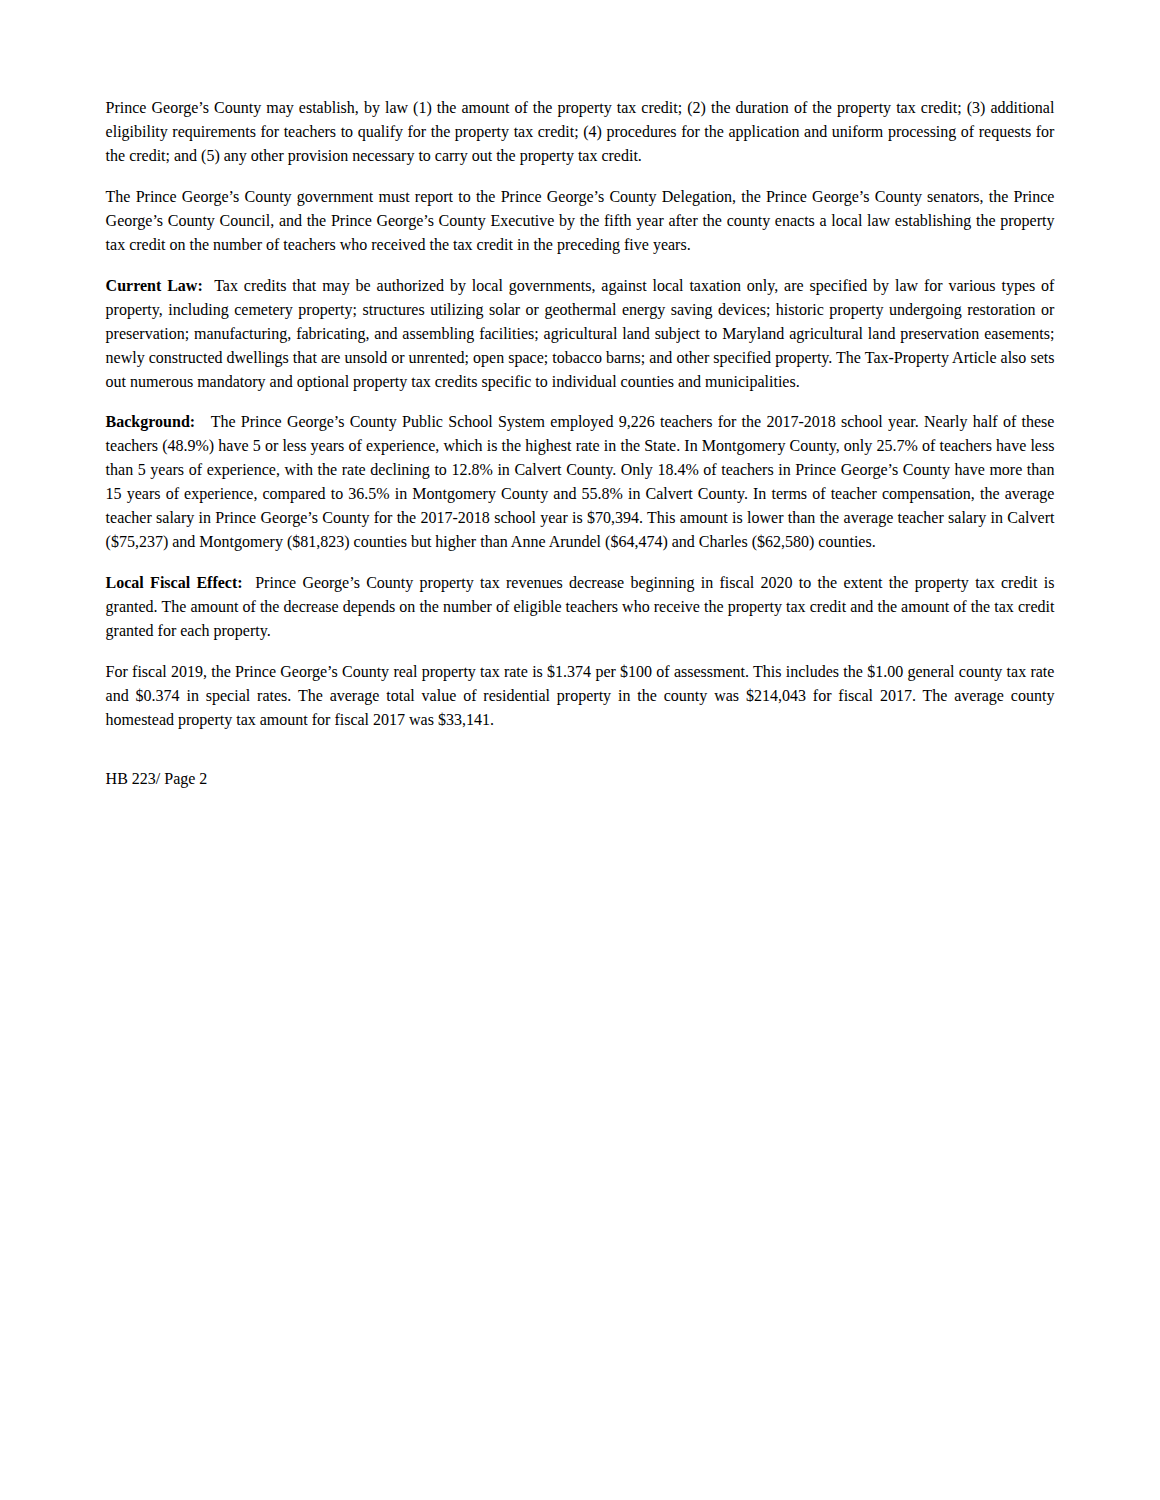Prince George’s County may establish, by law (1) the amount of the property tax credit; (2) the duration of the property tax credit; (3) additional eligibility requirements for teachers to qualify for the property tax credit; (4) procedures for the application and uniform processing of requests for the credit; and (5) any other provision necessary to carry out the property tax credit.
The Prince George’s County government must report to the Prince George’s County Delegation, the Prince George’s County senators, the Prince George’s County Council, and the Prince George’s County Executive by the fifth year after the county enacts a local law establishing the property tax credit on the number of teachers who received the tax credit in the preceding five years.
Current Law: Tax credits that may be authorized by local governments, against local taxation only, are specified by law for various types of property, including cemetery property; structures utilizing solar or geothermal energy saving devices; historic property undergoing restoration or preservation; manufacturing, fabricating, and assembling facilities; agricultural land subject to Maryland agricultural land preservation easements; newly constructed dwellings that are unsold or unrented; open space; tobacco barns; and other specified property. The Tax-Property Article also sets out numerous mandatory and optional property tax credits specific to individual counties and municipalities.
Background: The Prince George’s County Public School System employed 9,226 teachers for the 2017-2018 school year. Nearly half of these teachers (48.9%) have 5 or less years of experience, which is the highest rate in the State. In Montgomery County, only 25.7% of teachers have less than 5 years of experience, with the rate declining to 12.8% in Calvert County. Only 18.4% of teachers in Prince George’s County have more than 15 years of experience, compared to 36.5% in Montgomery County and 55.8% in Calvert County. In terms of teacher compensation, the average teacher salary in Prince George’s County for the 2017-2018 school year is $70,394. This amount is lower than the average teacher salary in Calvert ($75,237) and Montgomery ($81,823) counties but higher than Anne Arundel ($64,474) and Charles ($62,580) counties.
Local Fiscal Effect: Prince George’s County property tax revenues decrease beginning in fiscal 2020 to the extent the property tax credit is granted. The amount of the decrease depends on the number of eligible teachers who receive the property tax credit and the amount of the tax credit granted for each property.
For fiscal 2019, the Prince George’s County real property tax rate is $1.374 per $100 of assessment. This includes the $1.00 general county tax rate and $0.374 in special rates. The average total value of residential property in the county was $214,043 for fiscal 2017. The average county homestead property tax amount for fiscal 2017 was $33,141.
HB 223/ Page 2